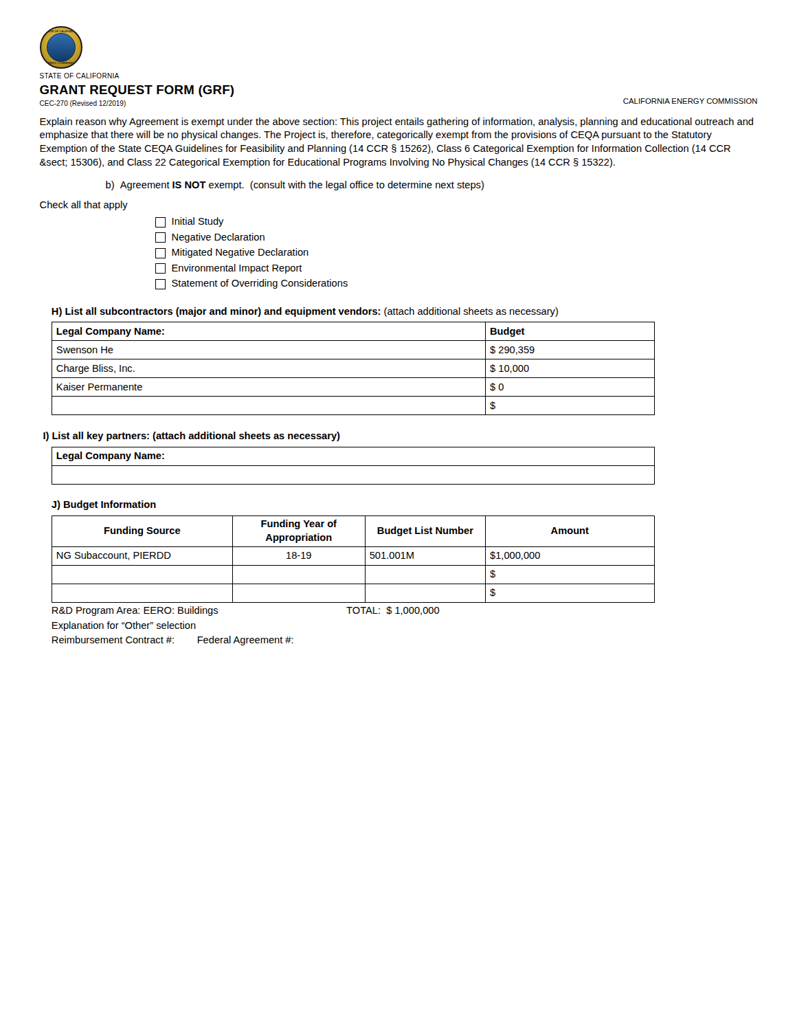STATE OF CALIFORNIA
ENERGY COMMISSION
STATE OF CALIFORNIA
GRANT REQUEST FORM (GRF)
CEC-270 (Revised 12/2019)
CALIFORNIA ENERGY COMMISSION
Explain reason why Agreement is exempt under the above section: This project entails gathering of information, analysis, planning and educational outreach and emphasize that there will be no physical changes. The Project is, therefore, categorically exempt from the provisions of CEQA pursuant to the Statutory Exemption of the State CEQA Guidelines for Feasibility and Planning (14 CCR § 15262), Class 6 Categorical Exemption for Information Collection (14 CCR &sect; 15306), and Class 22 Categorical Exemption for Educational Programs Involving No Physical Changes (14 CCR § 15322).
b) Agreement IS NOT exempt. (consult with the legal office to determine next steps)
Check all that apply
Initial Study
Negative Declaration
Mitigated Negative Declaration
Environmental Impact Report
Statement of Overriding Considerations
H) List all subcontractors (major and minor) and equipment vendors: (attach additional sheets as necessary)
| Legal Company Name: | Budget |
| --- | --- |
| Swenson He | $ 290,359 |
| Charge Bliss, Inc. | $ 10,000 |
| Kaiser Permanente | $ 0 |
| | $ |
I) List all key partners: (attach additional sheets as necessary)
| Legal Company Name: |
| --- |
J) Budget Information
| Funding Source | Funding Year of Appropriation | Budget List Number | Amount |
| --- | --- | --- | --- |
| NG Subaccount, PIERDD | 18-19 | 501.001M | $1,000,000 |
| | | | $ |
| | | | $ |
R&D Program Area: EERO: Buildings TOTAL: $ 1,000,000
Explanation for “Other” selection
Reimbursement Contract #: Federal Agreement #: